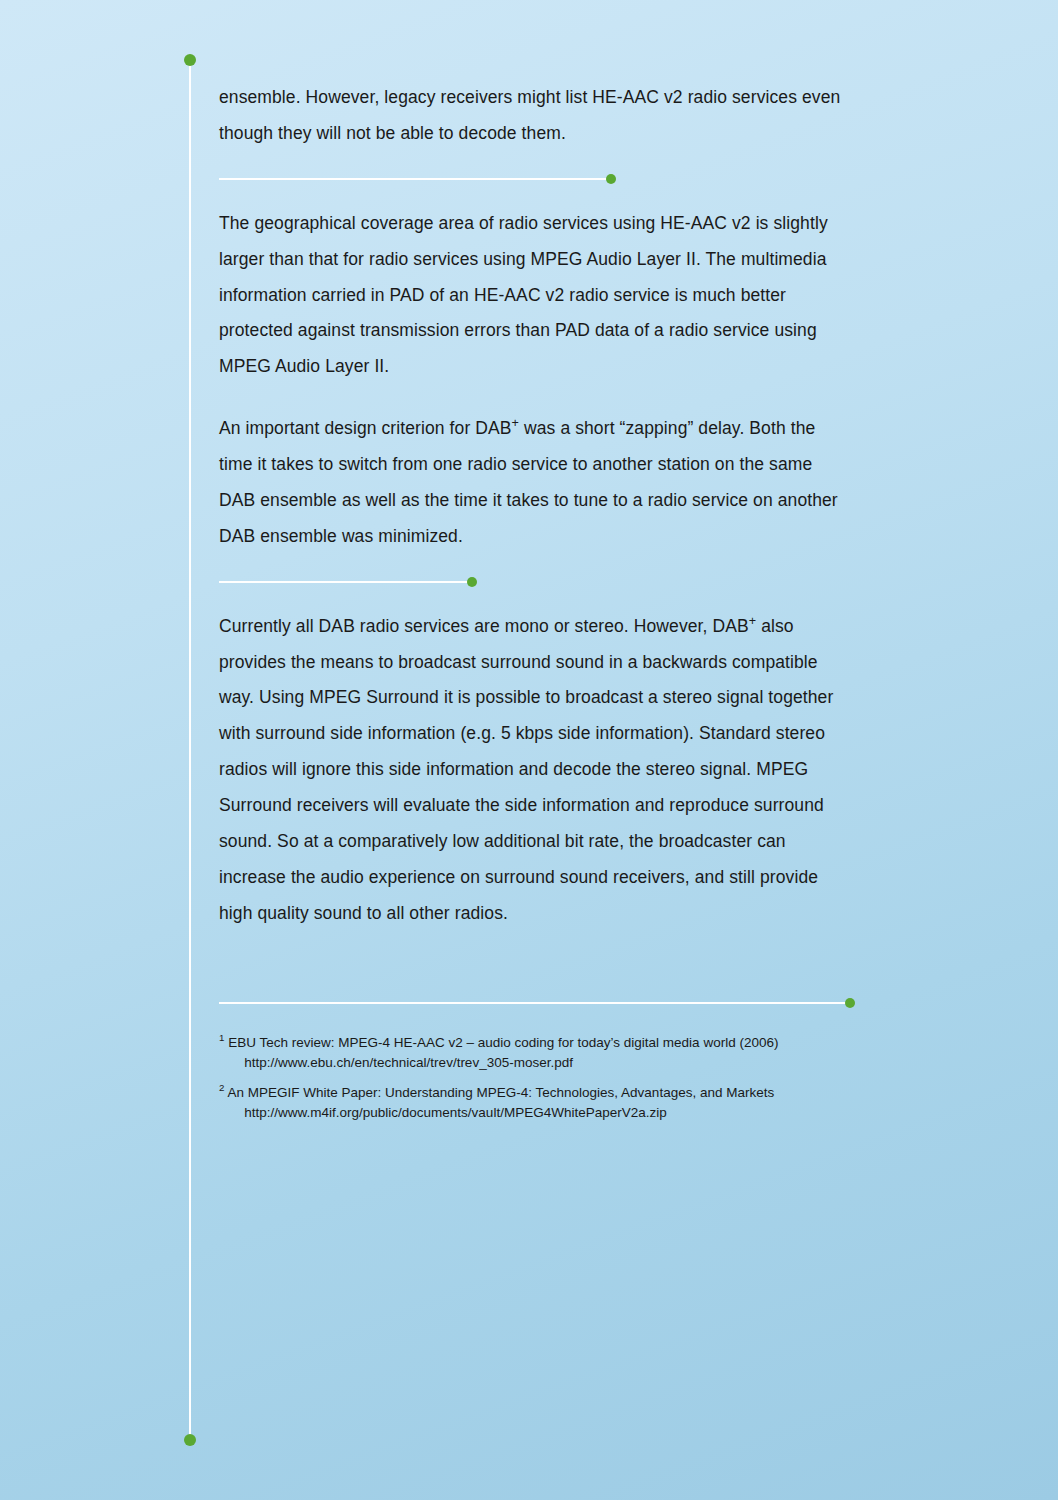ensemble. However, legacy receivers might list HE-AAC v2 radio services even though they will not be able to decode them.
The geographical coverage area of radio services using HE-AAC v2 is slightly larger than that for radio services using MPEG Audio Layer II. The multimedia information carried in PAD of an HE-AAC v2 radio service is much better protected against transmission errors than PAD data of a radio service using MPEG Audio Layer II.
An important design criterion for DAB+ was a short “zapping” delay. Both the time it takes to switch from one radio service to another station on the same DAB ensemble as well as the time it takes to tune to a radio service on another DAB ensemble was minimized.
Currently all DAB radio services are mono or stereo. However, DAB+ also provides the means to broadcast surround sound in a backwards compatible way. Using MPEG Surround it is possible to broadcast a stereo signal together with surround side information (e.g. 5 kbps side information). Standard stereo radios will ignore this side information and decode the stereo signal. MPEG Surround receivers will evaluate the side information and reproduce surround sound. So at a comparatively low additional bit rate, the broadcaster can increase the audio experience on surround sound receivers, and still provide high quality sound to all other radios.
1 EBU Tech review: MPEG-4 HE-AAC v2 – audio coding for today’s digital media world (2006)
http://www.ebu.ch/en/technical/trev/trev_305-moser.pdf
2 An MPEGIF White Paper: Understanding MPEG-4: Technologies, Advantages, and Markets
http://www.m4if.org/public/documents/vault/MPEG4WhitePaperV2a.zip